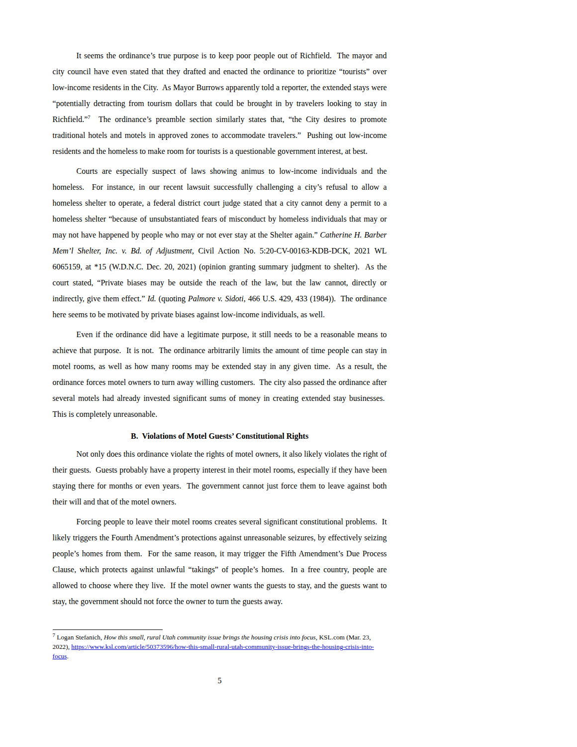It seems the ordinance’s true purpose is to keep poor people out of Richfield. The mayor and city council have even stated that they drafted and enacted the ordinance to prioritize “tourists” over low-income residents in the City. As Mayor Burrows apparently told a reporter, the extended stays were “potentially detracting from tourism dollars that could be brought in by travelers looking to stay in Richfield.”7 The ordinance’s preamble section similarly states that, “the City desires to promote traditional hotels and motels in approved zones to accommodate travelers.” Pushing out low-income residents and the homeless to make room for tourists is a questionable government interest, at best.
Courts are especially suspect of laws showing animus to low-income individuals and the homeless. For instance, in our recent lawsuit successfully challenging a city’s refusal to allow a homeless shelter to operate, a federal district court judge stated that a city cannot deny a permit to a homeless shelter “because of unsubstantiated fears of misconduct by homeless individuals that may or may not have happened by people who may or not ever stay at the Shelter again.” Catherine H. Barber Mem’l Shelter, Inc. v. Bd. of Adjustment, Civil Action No. 5:20-CV-00163-KDB-DCK, 2021 WL 6065159, at *15 (W.D.N.C. Dec. 20, 2021) (opinion granting summary judgment to shelter). As the court stated, “Private biases may be outside the reach of the law, but the law cannot, directly or indirectly, give them effect.” Id. (quoting Palmore v. Sidoti, 466 U.S. 429, 433 (1984)). The ordinance here seems to be motivated by private biases against low-income individuals, as well.
Even if the ordinance did have a legitimate purpose, it still needs to be a reasonable means to achieve that purpose. It is not. The ordinance arbitrarily limits the amount of time people can stay in motel rooms, as well as how many rooms may be extended stay in any given time. As a result, the ordinance forces motel owners to turn away willing customers. The city also passed the ordinance after several motels had already invested significant sums of money in creating extended stay businesses. This is completely unreasonable.
B. Violations of Motel Guests’ Constitutional Rights
Not only does this ordinance violate the rights of motel owners, it also likely violates the right of their guests. Guests probably have a property interest in their motel rooms, especially if they have been staying there for months or even years. The government cannot just force them to leave against both their will and that of the motel owners.
Forcing people to leave their motel rooms creates several significant constitutional problems. It likely triggers the Fourth Amendment’s protections against unreasonable seizures, by effectively seizing people’s homes from them. For the same reason, it may trigger the Fifth Amendment’s Due Process Clause, which protects against unlawful “takings” of people’s homes. In a free country, people are allowed to choose where they live. If the motel owner wants the guests to stay, and the guests want to stay, the government should not force the owner to turn the guests away.
7 Logan Stefanich, How this small, rural Utah community issue brings the housing crisis into focus, KSL.com (Mar. 23, 2022), https://www.ksl.com/article/50373596/how-this-small-rural-utah-community-issue-brings-the-housing-crisis-into-focus.
5